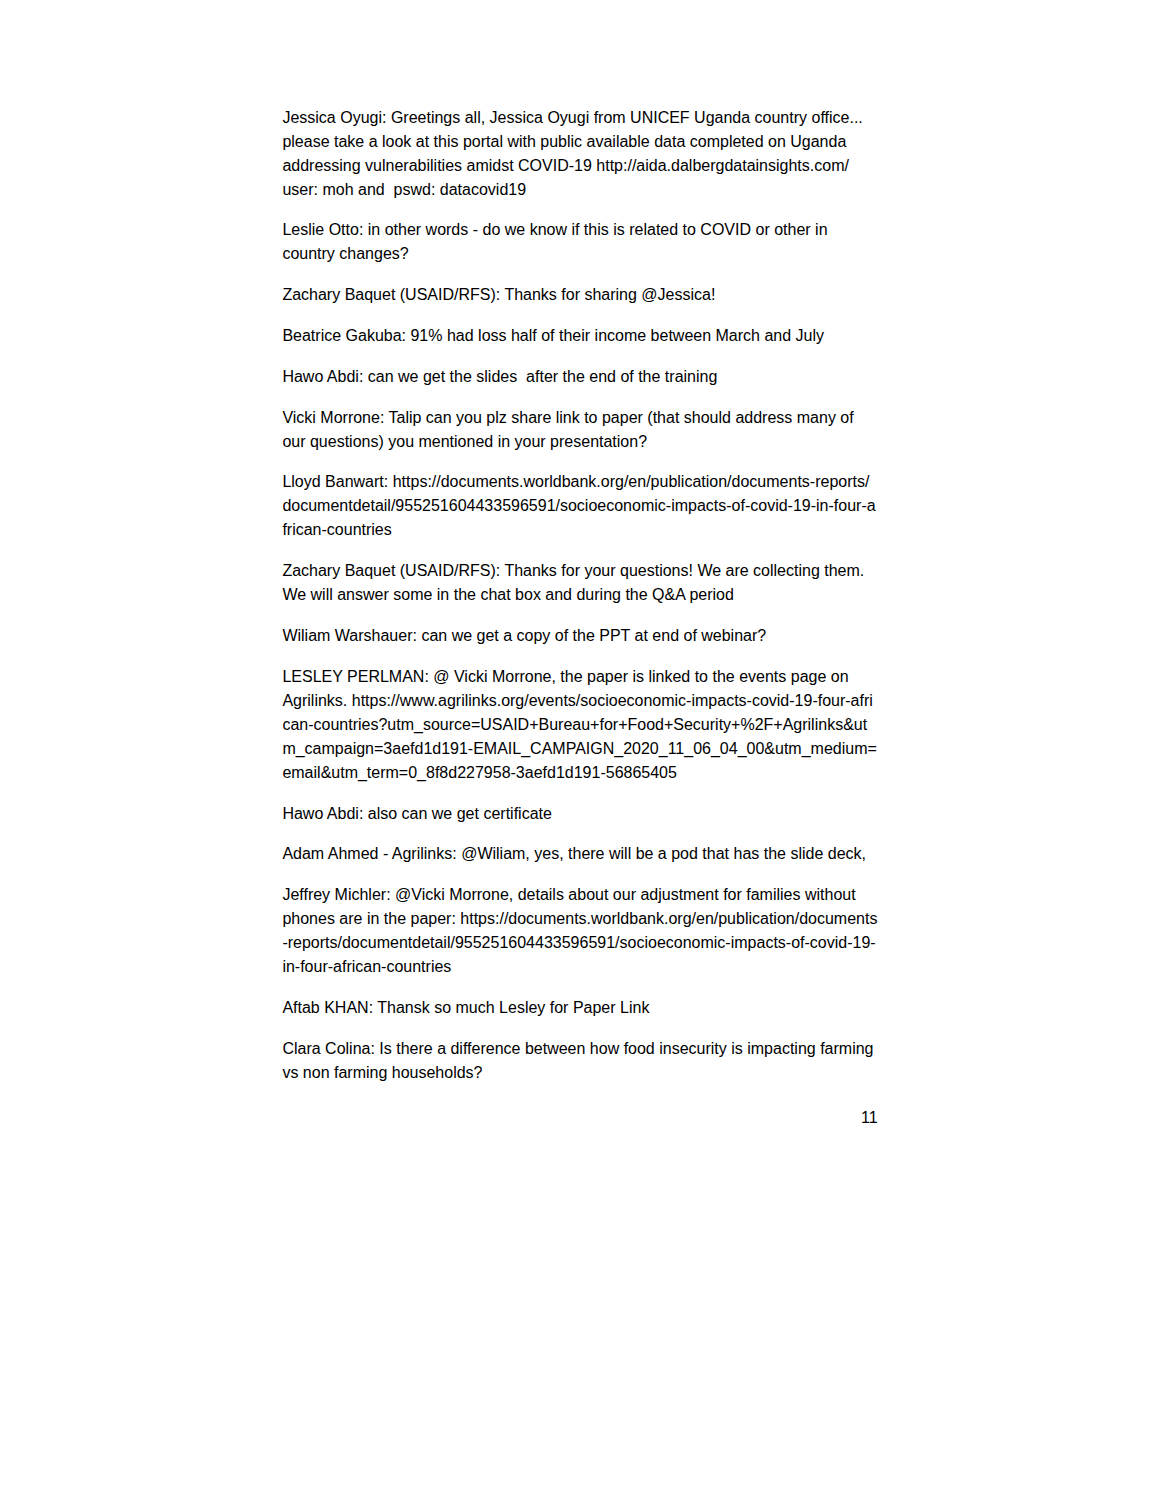Jessica Oyugi: Greetings all, Jessica Oyugi from UNICEF Uganda country office... please take a look at this portal with public available data completed on Uganda addressing vulnerabilities amidst COVID-19 http://aida.dalbergdatainsights.com/ user: moh and pswd: datacovid19
Leslie Otto: in other words - do we know if this is related to COVID or other in country changes?
Zachary Baquet (USAID/RFS): Thanks for sharing @Jessica!
Beatrice Gakuba: 91% had loss half of their income between March and July
Hawo Abdi: can we get the slides after the end of the training
Vicki Morrone: Talip can you plz share link to paper (that should address many of our questions) you mentioned in your presentation?
Lloyd Banwart: https://documents.worldbank.org/en/publication/documents-reports/documentdetail/955251604433596591/socioeconomic-impacts-of-covid-19-in-four-african-countries
Zachary Baquet (USAID/RFS): Thanks for your questions! We are collecting them. We will answer some in the chat box and during the Q&A period
Wiliam Warshauer: can we get a copy of the PPT at end of webinar?
LESLEY PERLMAN: @ Vicki Morrone, the paper is linked to the events page on Agrilinks. https://www.agrilinks.org/events/socioeconomic-impacts-covid-19-four-african-countries?utm_source=USAID+Bureau+for+Food+Security+%2F+Agrilinks&utm_campaign=3aefd1d191-EMAIL_CAMPAIGN_2020_11_06_04_00&utm_medium=email&utm_term=0_8f8d227958-3aefd1d191-56865405
Hawo Abdi: also can we get certificate
Adam Ahmed - Agrilinks: @Wiliam, yes, there will be a pod that has the slide deck,
Jeffrey Michler: @Vicki Morrone, details about our adjustment for families without phones are in the paper: https://documents.worldbank.org/en/publication/documents-reports/documentdetail/955251604433596591/socioeconomic-impacts-of-covid-19-in-four-african-countries
Aftab KHAN: Thansk so much Lesley for Paper Link
Clara Colina: Is there a difference between how food insecurity is impacting farming vs non farming households?
11